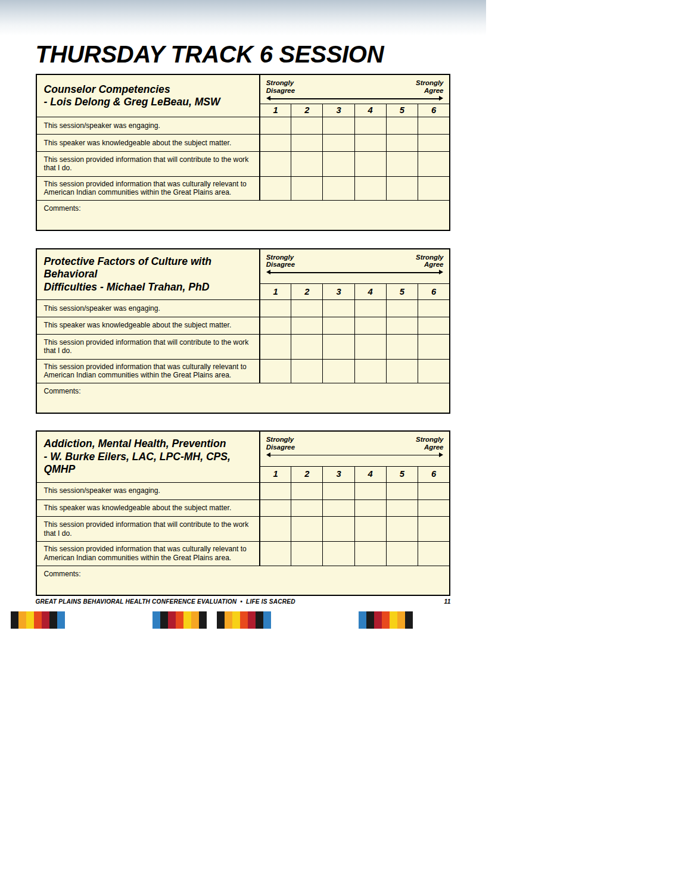THURSDAY TRACK 6 SESSION
| Counselor Competencies - Lois Delong & Greg LeBeau, MSW | Strongly Disagree Strongly Agree |
| 1 | 2 | 3 | 4 | 5 | 6 |
| This session/speaker was engaging. | | | | | | |
| This speaker was knowledgeable about the subject matter. | | | | | | |
| This session provided information that will contribute to the work that I do. | | | | | | |
| This session provided information that was culturally relevant to American Indian communities within the Great Plains area. | | | | | | |
| Comments: |
| Protective Factors of Culture with Behavioral Difficulties - Michael Trahan, PhD | Strongly Disagree Strongly Agree |
| 1 | 2 | 3 | 4 | 5 | 6 |
| This session/speaker was engaging. | | | | | | |
| This speaker was knowledgeable about the subject matter. | | | | | | |
| This session provided information that will contribute to the work that I do. | | | | | | |
| This session provided information that was culturally relevant to American Indian communities within the Great Plains area. | | | | | | |
| Comments: |
| Addiction, Mental Health, Prevention - W. Burke Eilers, LAC, LPC-MH, CPS, QMHP | Strongly Disagree Strongly Agree |
| 1 | 2 | 3 | 4 | 5 | 6 |
| This session/speaker was engaging. | | | | | | |
| This speaker was knowledgeable about the subject matter. | | | | | | |
| This session provided information that will contribute to the work that I do. | | | | | | |
| This session provided information that was culturally relevant to American Indian communities within the Great Plains area. | | | | | | |
| Comments: |
GREAT PLAINS BEHAVIORAL HEALTH CONFERENCE EVALUATION • LIFE IS SACRED
11